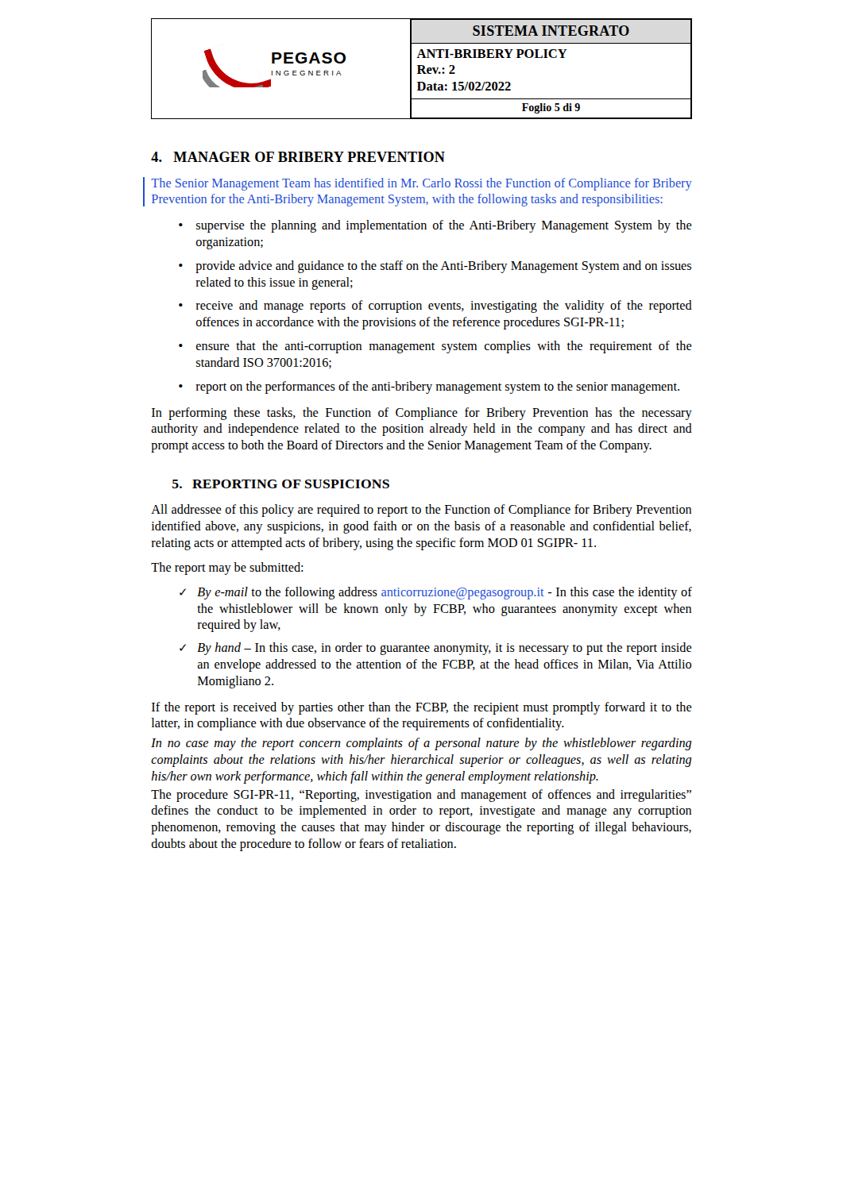| PEGASO INGEGNERIA | / SISTEMA INTEGRATO / / ANTI-BRIBERY POLICY Rev.: 2 Data: 15/02/2022 / / Foglio 5 di 9 / |
4. MANAGER OF BRIBERY PREVENTION
The Senior Management Team has identified in Mr. Carlo Rossi the Function of Compliance for Bribery Prevention for the Anti-Bribery Management System, with the following tasks and responsibilities:
supervise the planning and implementation of the Anti-Bribery Management System by the organization;
provide advice and guidance to the staff on the Anti-Bribery Management System and on issues related to this issue in general;
receive and manage reports of corruption events, investigating the validity of the reported offences in accordance with the provisions of the reference procedures SGI-PR-11;
ensure that the anti-corruption management system complies with the requirement of the standard ISO 37001:2016;
report on the performances of the anti-bribery management system to the senior management.
In performing these tasks, the Function of Compliance for Bribery Prevention has the necessary authority and independence related to the position already held in the company and has direct and prompt access to both the Board of Directors and the Senior Management Team of the Company.
5. REPORTING OF SUSPICIONS
All addressee of this policy are required to report to the Function of Compliance for Bribery Prevention identified above, any suspicions, in good faith or on the basis of a reasonable and confidential belief, relating acts or attempted acts of bribery, using the specific form MOD 01 SGIPR- 11.
The report may be submitted:
By e-mail to the following address anticorruzione@pegasogroup.it - In this case the identity of the whistleblower will be known only by FCBP, who guarantees anonymity except when required by law,
By hand – In this case, in order to guarantee anonymity, it is necessary to put the report inside an envelope addressed to the attention of the FCBP, at the head offices in Milan, Via Attilio Momigliano 2.
If the report is received by parties other than the FCBP, the recipient must promptly forward it to the latter, in compliance with due observance of the requirements of confidentiality.
In no case may the report concern complaints of a personal nature by the whistleblower regarding complaints about the relations with his/her hierarchical superior or colleagues, as well as relating his/her own work performance, which fall within the general employment relationship.
The procedure SGI-PR-11, “Reporting, investigation and management of offences and irregularities” defines the conduct to be implemented in order to report, investigate and manage any corruption phenomenon, removing the causes that may hinder or discourage the reporting of illegal behaviours, doubts about the procedure to follow or fears of retaliation.